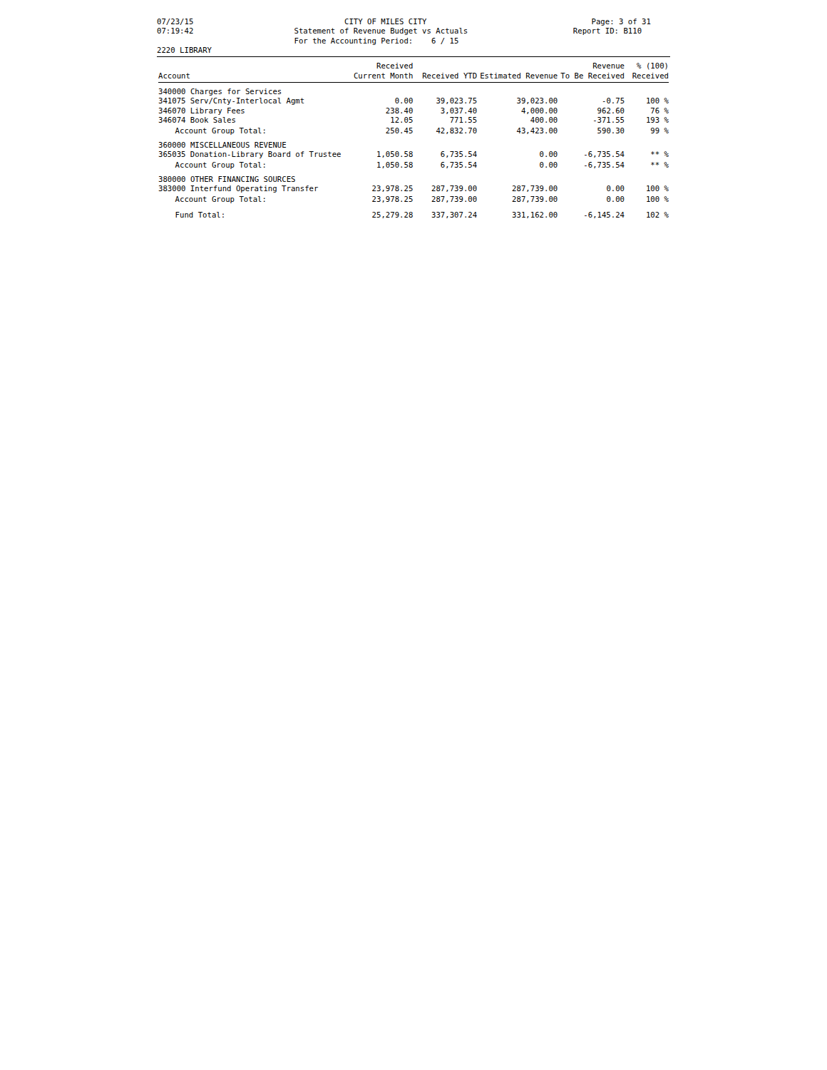07/23/15                                 CITY OF MILES CITY                                    Page: 3 of 31
07:19:42                      Statement of Revenue Budget vs Actuals                       Report ID: B110
                              For the Accounting Period:    6 / 15
2220 LIBRARY
| | Received | | | Revenue | % (100) |
| --- | --- | --- | --- | --- | --- |
| Account | Current Month | Received YTD | Estimated Revenue | To Be Received | Received |
| 340000 Charges for Services | | | | | |
| 341075 Serv/Cnty-Interlocal Agmt | 0.00 | 39,023.75 | 39,023.00 | -0.75 | 100 % |
| 346070 Library Fees | 238.40 | 3,037.40 | 4,000.00 | 962.60 | 76 % |
| 346074 Book Sales | 12.05 | 771.55 | 400.00 | -371.55 | 193 % |
| Account Group Total: | 250.45 | 42,832.70 | 43,423.00 | 590.30 | 99 % |
| 360000 MISCELLANEOUS REVENUE | | | | | |
| 365035 Donation-Library Board of Trustee | 1,050.58 | 6,735.54 | 0.00 | -6,735.54 | ** % |
| Account Group Total: | 1,050.58 | 6,735.54 | 0.00 | -6,735.54 | ** % |
| 380000 OTHER FINANCING SOURCES | | | | | |
| 383000 Interfund Operating Transfer | 23,978.25 | 287,739.00 | 287,739.00 | 0.00 | 100 % |
| Account Group Total: | 23,978.25 | 287,739.00 | 287,739.00 | 0.00 | 100 % |
| Fund Total: | 25,279.28 | 337,307.24 | 331,162.00 | -6,145.24 | 102 % |